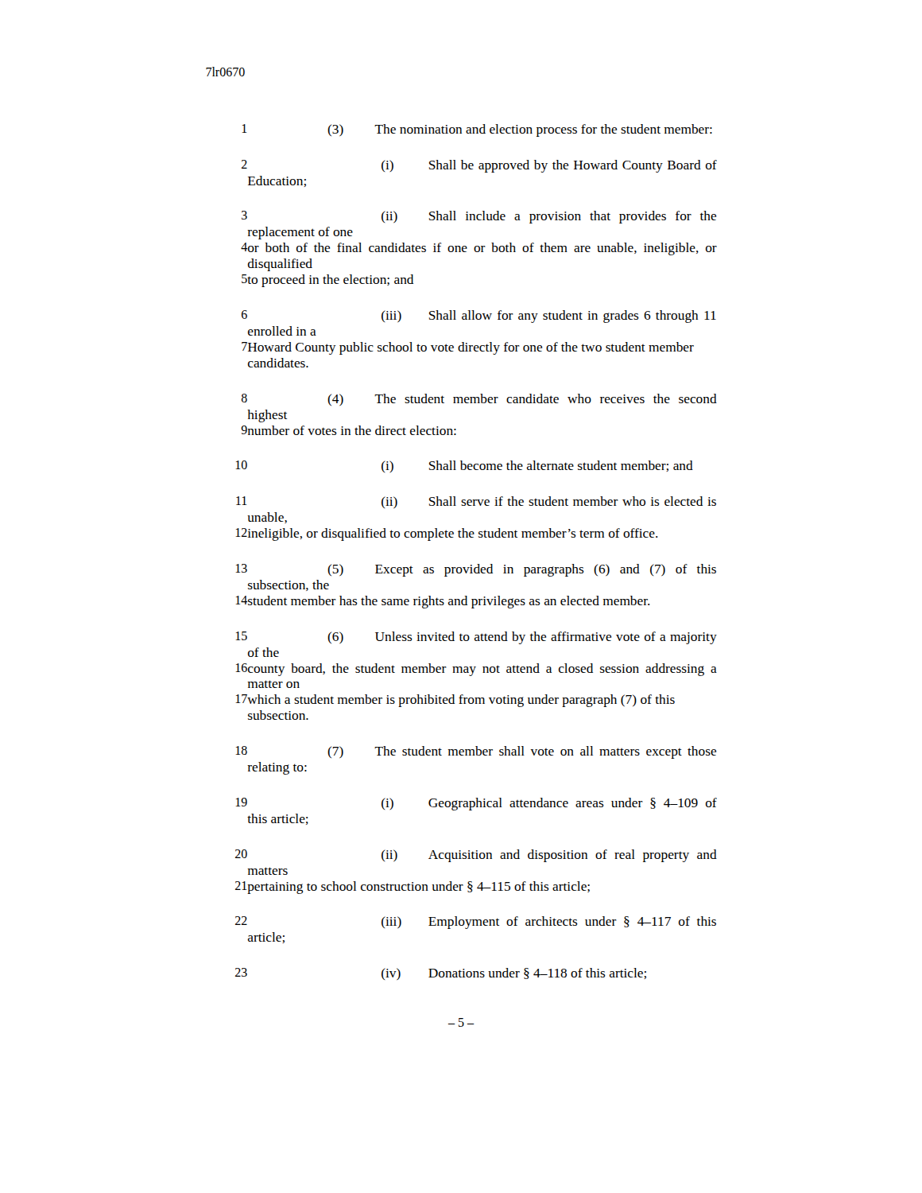7lr0670
| 1 | (3) The nomination and election process for the student member: |
| 2 | (i) Shall be approved by the Howard County Board of Education; |
| 3 | (ii) Shall include a provision that provides for the replacement of one |
| 4 | or both of the final candidates if one or both of them are unable, ineligible, or disqualified |
| 5 | to proceed in the election; and |
| 6 | (iii) Shall allow for any student in grades 6 through 11 enrolled in a |
| 7 | Howard County public school to vote directly for one of the two student member candidates. |
| 8 | (4) The student member candidate who receives the second highest |
| 9 | number of votes in the direct election: |
| 10 | (i) Shall become the alternate student member; and |
| 11 | (ii) Shall serve if the student member who is elected is unable, |
| 12 | ineligible, or disqualified to complete the student member’s term of office. |
| 13 | (5) Except as provided in paragraphs (6) and (7) of this subsection, the |
| 14 | student member has the same rights and privileges as an elected member. |
| 15 | (6) Unless invited to attend by the affirmative vote of a majority of the |
| 16 | county board, the student member may not attend a closed session addressing a matter on |
| 17 | which a student member is prohibited from voting under paragraph (7) of this subsection. |
| 18 | (7) The student member shall vote on all matters except those relating to: |
| 19 | (i) Geographical attendance areas under § 4–109 of this article; |
| 20 | (ii) Acquisition and disposition of real property and matters |
| 21 | pertaining to school construction under § 4–115 of this article; |
| 22 | (iii) Employment of architects under § 4–117 of this article; |
| 23 | (iv) Donations under § 4–118 of this article; |
– 5 –